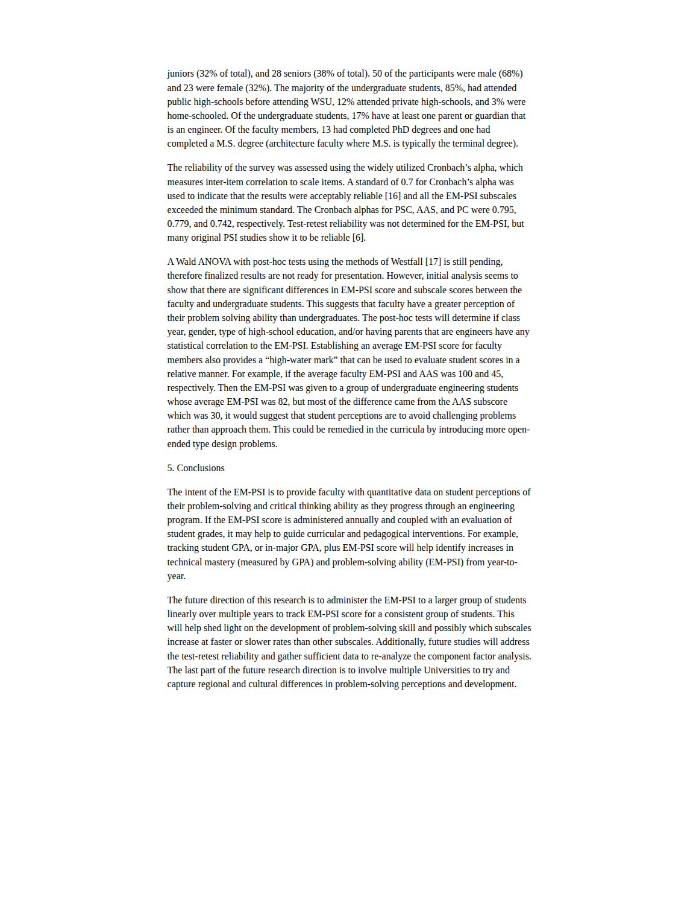juniors (32% of total), and 28 seniors (38% of total). 50 of the participants were male (68%) and 23 were female (32%). The majority of the undergraduate students, 85%, had attended public high-schools before attending WSU, 12% attended private high-schools, and 3% were home-schooled. Of the undergraduate students, 17% have at least one parent or guardian that is an engineer. Of the faculty members, 13 had completed PhD degrees and one had completed a M.S. degree (architecture faculty where M.S. is typically the terminal degree).
The reliability of the survey was assessed using the widely utilized Cronbach’s alpha, which measures inter-item correlation to scale items. A standard of 0.7 for Cronbach’s alpha was used to indicate that the results were acceptably reliable [16] and all the EM-PSI subscales exceeded the minimum standard. The Cronbach alphas for PSC, AAS, and PC were 0.795, 0.779, and 0.742, respectively. Test-retest reliability was not determined for the EM-PSI, but many original PSI studies show it to be reliable [6].
A Wald ANOVA with post-hoc tests using the methods of Westfall [17] is still pending, therefore finalized results are not ready for presentation. However, initial analysis seems to show that there are significant differences in EM-PSI score and subscale scores between the faculty and undergraduate students. This suggests that faculty have a greater perception of their problem solving ability than undergraduates. The post-hoc tests will determine if class year, gender, type of high-school education, and/or having parents that are engineers have any statistical correlation to the EM-PSI. Establishing an average EM-PSI score for faculty members also provides a “high-water mark” that can be used to evaluate student scores in a relative manner. For example, if the average faculty EM-PSI and AAS was 100 and 45, respectively. Then the EM-PSI was given to a group of undergraduate engineering students whose average EM-PSI was 82, but most of the difference came from the AAS subscore which was 30, it would suggest that student perceptions are to avoid challenging problems rather than approach them. This could be remedied in the curricula by introducing more open-ended type design problems.
5. Conclusions
The intent of the EM-PSI is to provide faculty with quantitative data on student perceptions of their problem-solving and critical thinking ability as they progress through an engineering program. If the EM-PSI score is administered annually and coupled with an evaluation of student grades, it may help to guide curricular and pedagogical interventions. For example, tracking student GPA, or in-major GPA, plus EM-PSI score will help identify increases in technical mastery (measured by GPA) and problem-solving ability (EM-PSI) from year-to-year.
The future direction of this research is to administer the EM-PSI to a larger group of students linearly over multiple years to track EM-PSI score for a consistent group of students. This will help shed light on the development of problem-solving skill and possibly which subscales increase at faster or slower rates than other subscales. Additionally, future studies will address the test-retest reliability and gather sufficient data to re-analyze the component factor analysis. The last part of the future research direction is to involve multiple Universities to try and capture regional and cultural differences in problem-solving perceptions and development.